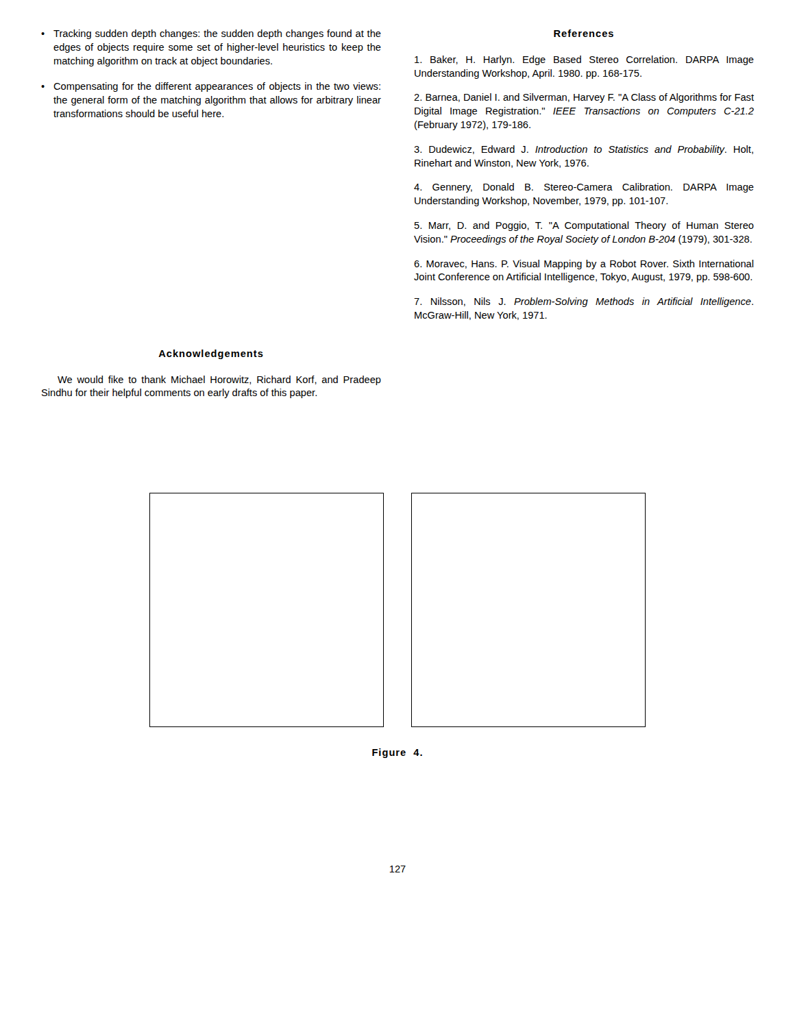Tracking sudden depth changes: the sudden depth changes found at the edges of objects require some set of higher-level heuristics to keep the matching algorithm on track at object boundaries.
Compensating for the different appearances of objects in the two views: the general form of the matching algorithm that allows for arbitrary linear transformations should be useful here.
Acknowledgements
We would fike to thank Michael Horowitz, Richard Korf, and Pradeep Sindhu for their helpful comments on early drafts of this paper.
References
1. Baker, H. Harlyn. Edge Based Stereo Correlation. DARPA Image Understanding Workshop, April. 1980. pp. 168-175.
2. Barnea, Daniel I. and Silverman, Harvey F. "A Class of Algorithms for Fast Digital Image Registration." IEEE Transactions on Computers C-21.2 (February 1972), 179-186.
3. Dudewicz, Edward J. Introduction to Statistics and Probability. Holt, Rinehart and Winston, New York, 1976.
4. Gennery, Donald B. Stereo-Camera Calibration. DARPA Image Understanding Workshop, November, 1979, pp. 101-107.
5. Marr, D. and Poggio, T. "A Computational Theory of Human Stereo Vision." Proceedings of the Royal Society of London B-204 (1979), 301-328.
6. Moravec, Hans. P. Visual Mapping by a Robot Rover. Sixth International Joint Conference on Artificial Intelligence, Tokyo, August, 1979, pp. 598-600.
7. Nilsson, Nils J. Problem-Solving Methods in Artificial Intelligence. McGraw-Hill, New York, 1971.
Figure 4.
127